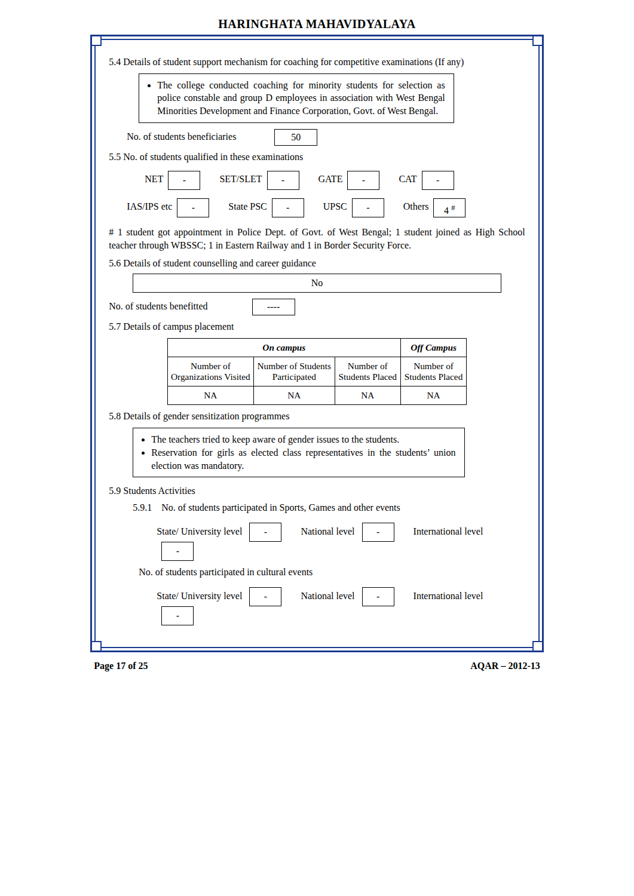HARINGHATA MAHAVIDYALAYA
5.4 Details of student support mechanism for coaching for competitive examinations (If any)
The college conducted coaching for minority students for selection as police constable and group D employees in association with West Bengal Minorities Development and Finance Corporation, Govt. of West Bengal.
No. of students beneficiaries 50
5.5 No. of students qualified in these examinations
NET- SET/SLET- GATE- CAT-
IAS/IPS etc- State PSC- UPSC- Others 4 #
# 1 student got appointment in Police Dept. of Govt. of West Bengal; 1 student joined as High School teacher through WBSSC; 1 in Eastern Railway and 1 in Border Security Force.
5.6 Details of student counselling and career guidance
No
No. of students benefitted ----
5.7 Details of campus placement
| On campus | Off Campus |
| --- | --- |
| Number of Organizations Visited | Number of Students Participated | Number of Students Placed | Number of Students Placed |
| NA | NA | NA | NA |
5.8 Details of gender sensitization programmes
The teachers tried to keep aware of gender issues to the students.
Reservation for girls as elected class representatives in the students’ union election was mandatory.
5.9 Students Activities
5.9.1 No. of students participated in Sports, Games and other events
State/ University level - National level - International level -
No. of students participated in cultural events
State/ University level - National level - International level -
Page 17 of 25
AQAR – 2012-13